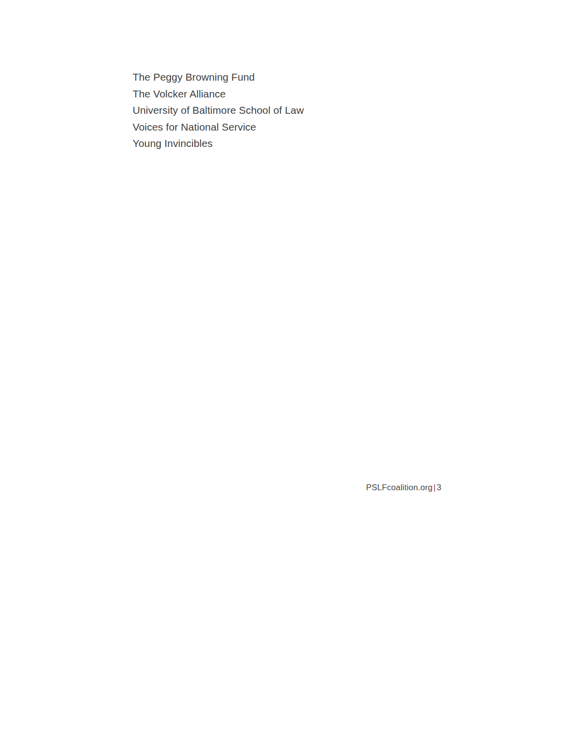The Peggy Browning Fund
The Volcker Alliance
University of Baltimore School of Law
Voices for National Service
Young Invincibles
PSLFcoalition.org|3